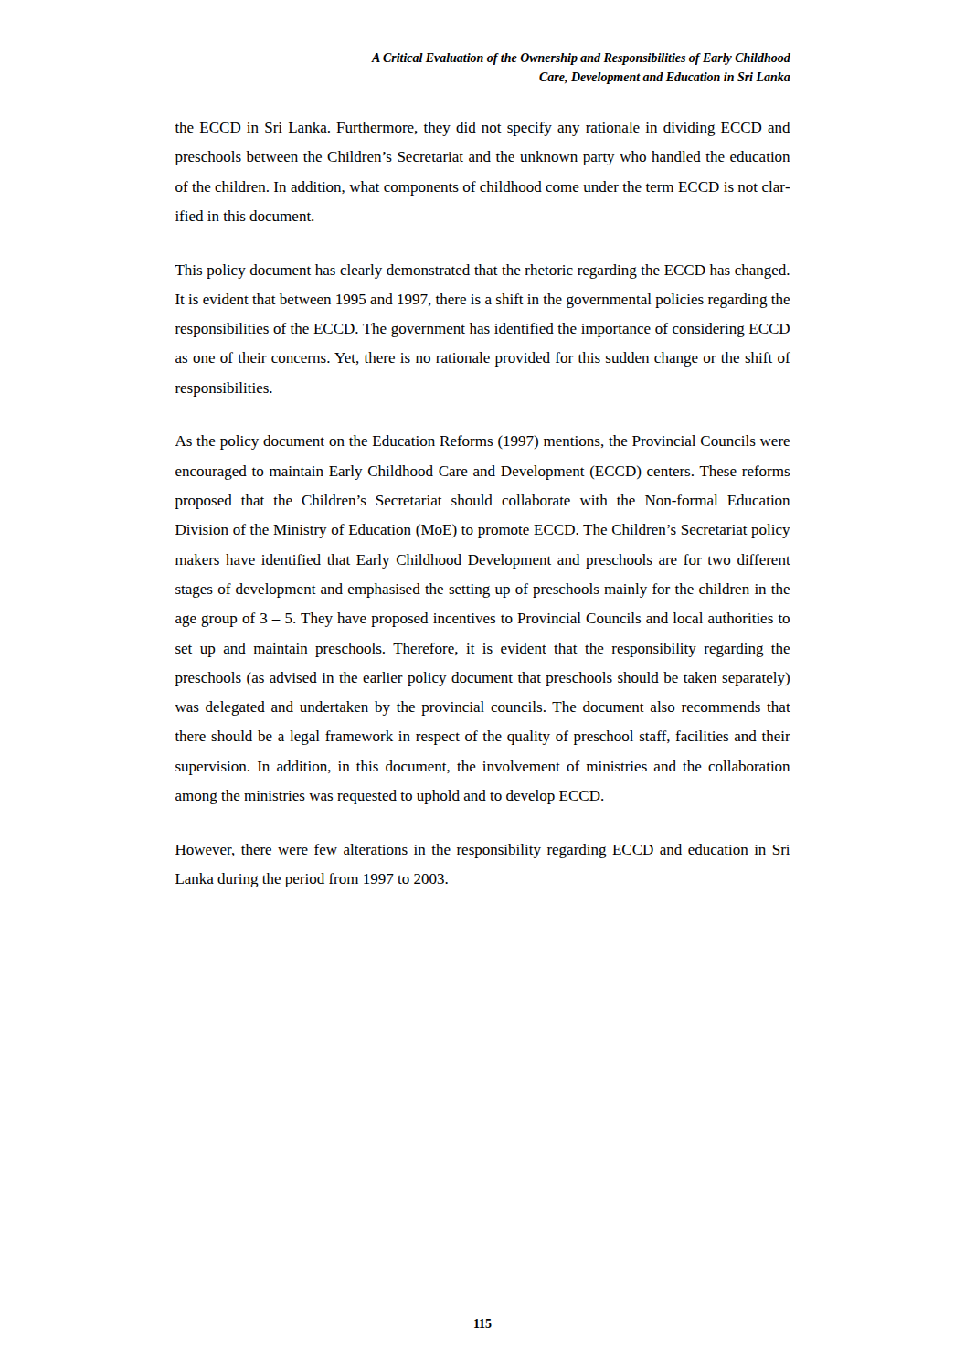A Critical Evaluation of the Ownership and Responsibilities of Early Childhood
Care, Development and Education in Sri Lanka
the ECCD in Sri Lanka. Furthermore, they did not specify any rationale in dividing ECCD and preschools between the Children’s Secretariat and the unknown party who handled the education of the children. In addition, what components of childhood come under the term ECCD is not clarified in this document.
This policy document has clearly demonstrated that the rhetoric regarding the ECCD has changed. It is evident that between 1995 and 1997, there is a shift in the governmental policies regarding the responsibilities of the ECCD. The government has identified the importance of considering ECCD as one of their concerns. Yet, there is no rationale provided for this sudden change or the shift of responsibilities.
As the policy document on the Education Reforms (1997) mentions, the Provincial Councils were encouraged to maintain Early Childhood Care and Development (ECCD) centers. These reforms proposed that the Children’s Secretariat should collaborate with the Non-formal Education Division of the Ministry of Education (MoE) to promote ECCD. The Children’s Secretariat policy makers have identified that Early Childhood Development and preschools are for two different stages of development and emphasised the setting up of preschools mainly for the children in the age group of 3 – 5. They have proposed incentives to Provincial Councils and local authorities to set up and maintain preschools. Therefore, it is evident that the responsibility regarding the preschools (as advised in the earlier policy document that preschools should be taken separately) was delegated and undertaken by the provincial councils. The document also recommends that there should be a legal framework in respect of the quality of preschool staff, facilities and their supervision. In addition, in this document, the involvement of ministries and the collaboration among the ministries was requested to uphold and to develop ECCD.
However, there were few alterations in the responsibility regarding ECCD and education in Sri Lanka during the period from 1997 to 2003.
115